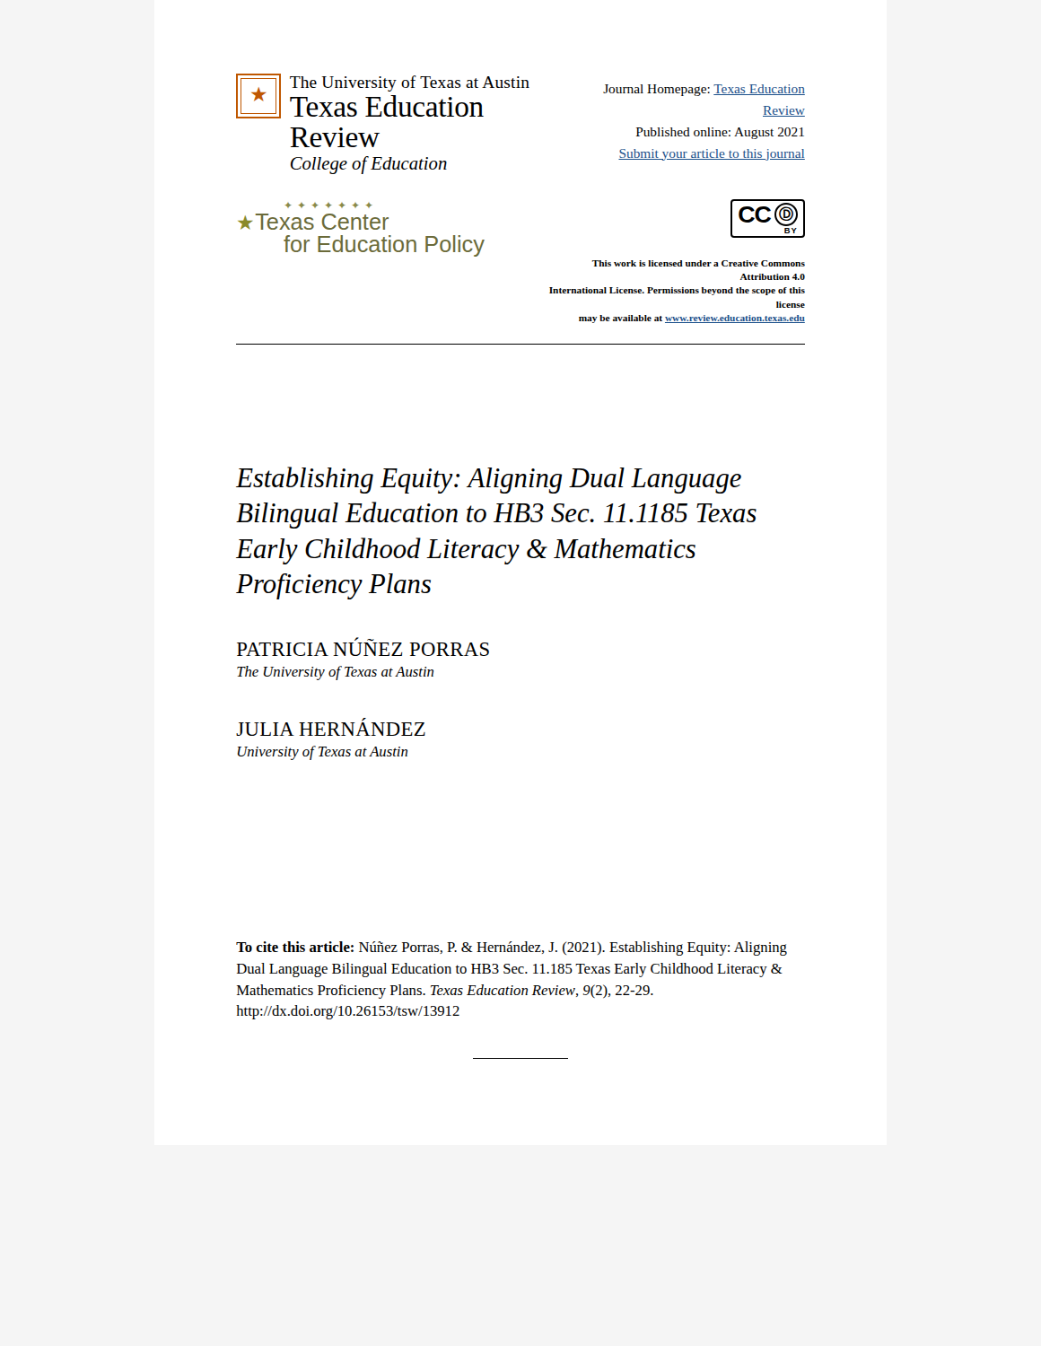★
The University of Texas at Austin
Texas Education Review
College of Education
Journal Homepage: Texas Education Review
Published online: August 2021
Submit your article to this journal
✦ ✦ ✦ ✦ ✦ ✦ ✦
★Texas Center
for Education Policy
CC Ⓓ
BY
This work is licensed under a Creative Commons Attribution 4.0
International License. Permissions beyond the scope of this license
may be available at www.review.education.texas.edu
Establishing Equity: Aligning Dual Language Bilingual Education to HB3 Sec. 11.1185 Texas Early Childhood Literacy & Mathematics Proficiency Plans
PATRICIA NÚÑEZ PORRAS
The University of Texas at Austin
JULIA HERNÁNDEZ
University of Texas at Austin
To cite this article: Núñez Porras, P. & Hernández, J. (2021). Establishing Equity: Aligning Dual Language Bilingual Education to HB3 Sec. 11.185 Texas Early Childhood Literacy & Mathematics Proficiency Plans. Texas Education Review, 9(2), 22-29. http://dx.doi.org/10.26153/tsw/13912